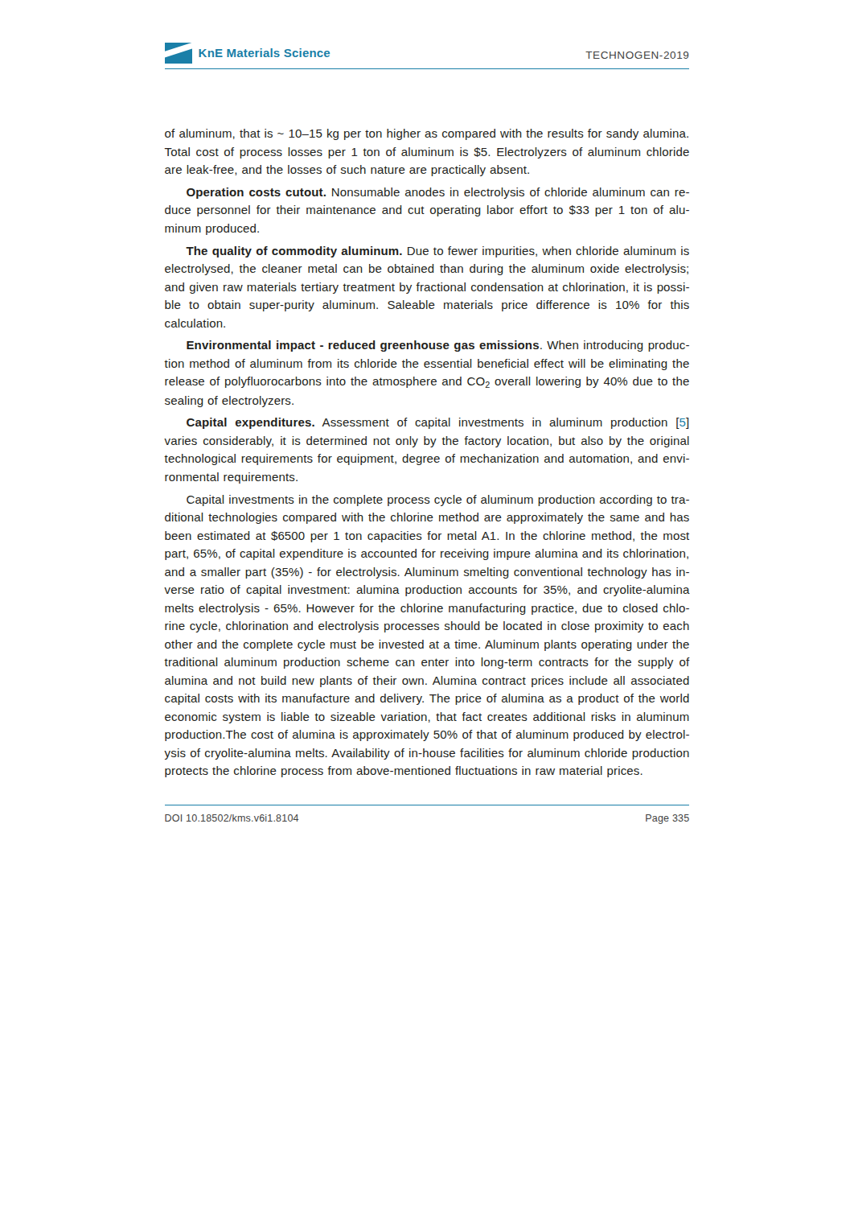KnE Materials Science
TECHNOGEN-2019
of aluminum, that is ~ 10–15 kg per ton higher as compared with the results for sandy alumina. Total cost of process losses per 1 ton of aluminum is $5. Electrolyzers of aluminum chloride are leak-free, and the losses of such nature are practically absent.
Operation costs cutout. Nonsumable anodes in electrolysis of chloride aluminum can reduce personnel for their maintenance and cut operating labor effort to $33 per 1 ton of aluminum produced.
The quality of commodity aluminum. Due to fewer impurities, when chloride aluminum is electrolysed, the cleaner metal can be obtained than during the aluminum oxide electrolysis; and given raw materials tertiary treatment by fractional condensation at chlorination, it is possible to obtain super-purity aluminum. Saleable materials price difference is 10% for this calculation.
Environmental impact - reduced greenhouse gas emissions. When introducing production method of aluminum from its chloride the essential beneficial effect will be eliminating the release of polyfluorocarbons into the atmosphere and CO2 overall lowering by 40% due to the sealing of electrolyzers.
Capital expenditures. Assessment of capital investments in aluminum production [5] varies considerably, it is determined not only by the factory location, but also by the original technological requirements for equipment, degree of mechanization and automation, and environmental requirements.
Capital investments in the complete process cycle of aluminum production according to traditional technologies compared with the chlorine method are approximately the same and has been estimated at $6500 per 1 ton capacities for metal A1. In the chlorine method, the most part, 65%, of capital expenditure is accounted for receiving impure alumina and its chlorination, and a smaller part (35%) - for electrolysis. Aluminum smelting conventional technology has inverse ratio of capital investment: alumina production accounts for 35%, and cryolite-alumina melts electrolysis - 65%. However for the chlorine manufacturing practice, due to closed chlorine cycle, chlorination and electrolysis processes should be located in close proximity to each other and the complete cycle must be invested at a time. Aluminum plants operating under the traditional aluminum production scheme can enter into long-term contracts for the supply of alumina and not build new plants of their own. Alumina contract prices include all associated capital costs with its manufacture and delivery. The price of alumina as a product of the world economic system is liable to sizeable variation, that fact creates additional risks in aluminum production.The cost of alumina is approximately 50% of that of aluminum produced by electrolysis of cryolite-alumina melts. Availability of in-house facilities for aluminum chloride production protects the chlorine process from above-mentioned fluctuations in raw material prices.
DOI 10.18502/kms.v6i1.8104
Page 335